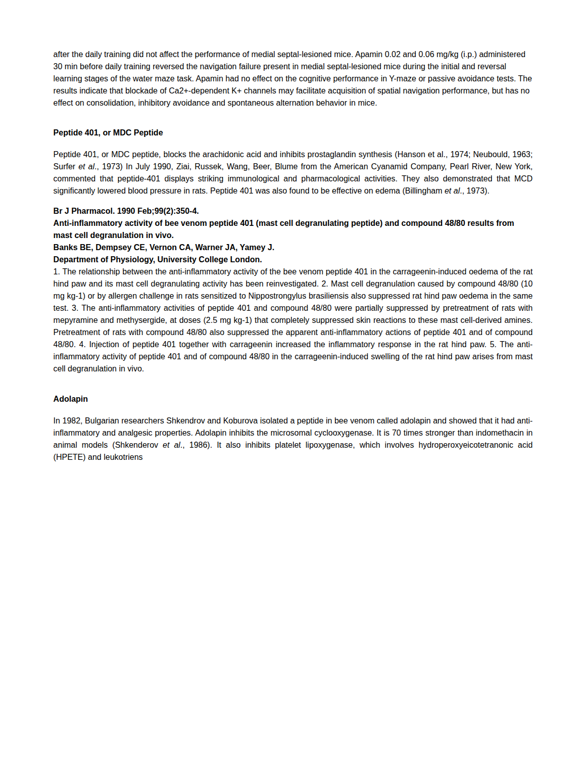after the daily training did not affect the performance of medial septal-lesioned mice. Apamin 0.02 and 0.06 mg/kg (i.p.) administered 30 min before daily training reversed the navigation failure present in medial septal-lesioned mice during the initial and reversal learning stages of the water maze task. Apamin had no effect on the cognitive performance in Y-maze or passive avoidance tests. The results indicate that blockade of Ca2+-dependent K+ channels may facilitate acquisition of spatial navigation performance, but has no effect on consolidation, inhibitory avoidance and spontaneous alternation behavior in mice.
Peptide 401, or MDC Peptide
Peptide 401, or MDC peptide, blocks the arachidonic acid and inhibits prostaglandin synthesis (Hanson et al., 1974; Neubould, 1963; Surfer et al., 1973) In July 1990, Ziai, Russek, Wang, Beer, Blume from the American Cyanamid Company, Pearl River, New York, commented that peptide-401 displays striking immunological and pharmacological activities. They also demonstrated that MCD significantly lowered blood pressure in rats. Peptide 401 was also found to be effective on edema (Billingham et al., 1973).
Br J Pharmacol. 1990 Feb;99(2):350-4.
Anti-inflammatory activity of bee venom peptide 401 (mast cell degranulating peptide) and compound 48/80 results from mast cell degranulation in vivo.
Banks BE, Dempsey CE, Vernon CA, Warner JA, Yamey J.
Department of Physiology, University College London.
1. The relationship between the anti-inflammatory activity of the bee venom peptide 401 in the carrageenin-induced oedema of the rat hind paw and its mast cell degranulating activity has been reinvestigated. 2. Mast cell degranulation caused by compound 48/80 (10 mg kg-1) or by allergen challenge in rats sensitized to Nippostrongylus brasiliensis also suppressed rat hind paw oedema in the same test. 3. The anti-inflammatory activities of peptide 401 and compound 48/80 were partially suppressed by pretreatment of rats with mepyramine and methysergide, at doses (2.5 mg kg-1) that completely suppressed skin reactions to these mast cell-derived amines. Pretreatment of rats with compound 48/80 also suppressed the apparent anti-inflammatory actions of peptide 401 and of compound 48/80. 4. Injection of peptide 401 together with carrageenin increased the inflammatory response in the rat hind paw. 5. The anti-inflammatory activity of peptide 401 and of compound 48/80 in the carrageenin-induced swelling of the rat hind paw arises from mast cell degranulation in vivo.
Adolapin
In 1982, Bulgarian researchers Shkendrov and Koburova isolated a peptide in bee venom called adolapin and showed that it had anti-inflammatory and analgesic properties. Adolapin inhibits the microsomal cyclooxygenase. It is 70 times stronger than indomethacin in animal models (Shkenderov et al., 1986). It also inhibits platelet lipoxygenase, which involves hydroperoxyeicotetranonic acid (HPETE) and leukotriens